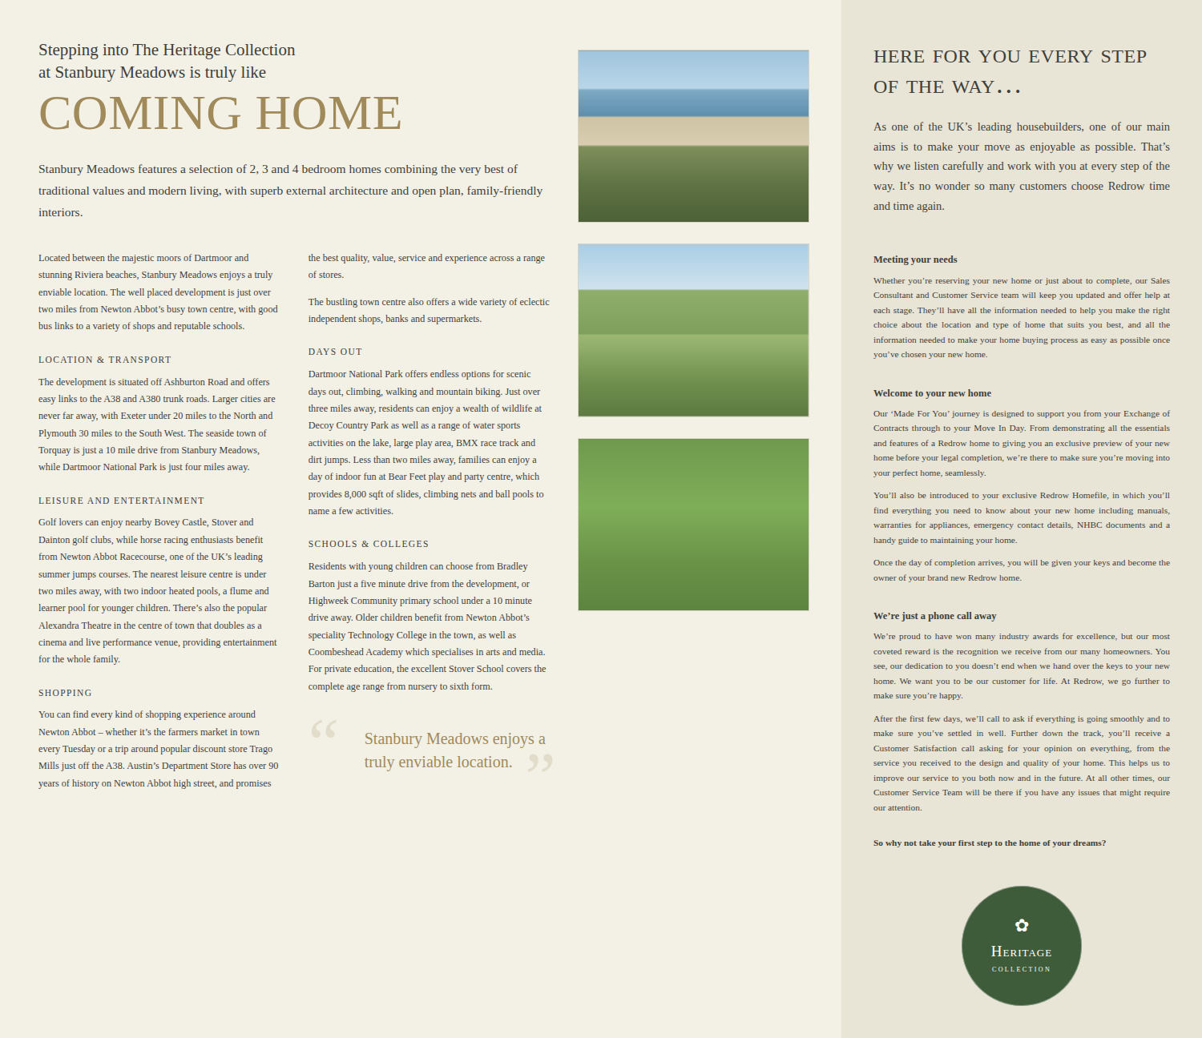Stepping into The Heritage Collection
at Stanbury Meadows is truly like
COMING HOME
Stanbury Meadows features a selection of 2, 3 and 4 bedroom homes combining the very best of traditional values and modern living, with superb external architecture and open plan, family-friendly interiors.
Located between the majestic moors of Dartmoor and stunning Riviera beaches, Stanbury Meadows enjoys a truly enviable location. The well placed development is just over two miles from Newton Abbot’s busy town centre, with good bus links to a variety of shops and reputable schools.
Location & Transport
The development is situated off Ashburton Road and offers easy links to the A38 and A380 trunk roads. Larger cities are never far away, with Exeter under 20 miles to the North and Plymouth 30 miles to the South West. The seaside town of Torquay is just a 10 mile drive from Stanbury Meadows, while Dartmoor National Park is just four miles away.
Leisure and Entertainment
Golf lovers can enjoy nearby Bovey Castle, Stover and Dainton golf clubs, while horse racing enthusiasts benefit from Newton Abbot Racecourse, one of the UK’s leading summer jumps courses. The nearest leisure centre is under two miles away, with two indoor heated pools, a flume and learner pool for younger children. There’s also the popular Alexandra Theatre in the centre of town that doubles as a cinema and live performance venue, providing entertainment for the whole family.
Shopping
You can find every kind of shopping experience around Newton Abbot – whether it’s the farmers market in town every Tuesday or a trip around popular discount store Trago Mills just off the A38. Austin’s Department Store has over 90 years of history on Newton Abbot high street, and promises the best quality, value, service and experience across a range of stores.
The bustling town centre also offers a wide variety of eclectic independent shops, banks and supermarkets.
Days Out
Dartmoor National Park offers endless options for scenic days out, climbing, walking and mountain biking. Just over three miles away, residents can enjoy a wealth of wildlife at Decoy Country Park as well as a range of water sports activities on the lake, large play area, BMX race track and dirt jumps. Less than two miles away, families can enjoy a day of indoor fun at Bear Feet play and party centre, which provides 8,000 sqft of slides, climbing nets and ball pools to name a few activities.
Schools & Colleges
Residents with young children can choose from Bradley Barton just a five minute drive from the development, or Highweek Community primary school under a 10 minute drive away. Older children benefit from Newton Abbot’s speciality Technology College in the town, as well as Coombeshead Academy which specialises in arts and media. For private education, the excellent Stover School covers the complete age range from nursery to sixth form.
“
Stanbury Meadows enjoys a truly enviable location.
”
Here for you every step of the way…
As one of the UK’s leading housebuilders, one of our main aims is to make your move as enjoyable as possible. That’s why we listen carefully and work with you at every step of the way. It’s no wonder so many customers choose Redrow time and time again.
Meeting your needs
Whether you’re reserving your new home or just about to complete, our Sales Consultant and Customer Service team will keep you updated and offer help at each stage. They’ll have all the information needed to help you make the right choice about the location and type of home that suits you best, and all the information needed to make your home buying process as easy as possible once you’ve chosen your new home.
Welcome to your new home
Our ‘Made For You’ journey is designed to support you from your Exchange of Contracts through to your Move In Day. From demonstrating all the essentials and features of a Redrow home to giving you an exclusive preview of your new home before your legal completion, we’re there to make sure you’re moving into your perfect home, seamlessly.
You’ll also be introduced to your exclusive Redrow Homefile, in which you’ll find everything you need to know about your new home including manuals, warranties for appliances, emergency contact details, NHBC documents and a handy guide to maintaining your home.
Once the day of completion arrives, you will be given your keys and become the owner of your brand new Redrow home.
We’re just a phone call away
We’re proud to have won many industry awards for excellence, but our most coveted reward is the recognition we receive from our many homeowners. You see, our dedication to you doesn’t end when we hand over the keys to your new home. We want you to be our customer for life. At Redrow, we go further to make sure you’re happy.
After the first few days, we’ll call to ask if everything is going smoothly and to make sure you’ve settled in well. Further down the track, you’ll receive a Customer Satisfaction call asking for your opinion on everything, from the service you received to the design and quality of your home. This helps us to improve our service to you both now and in the future. At all other times, our Customer Service Team will be there if you have any issues that might require our attention.
So why not take your first step to the home of your dreams?
✿
Heritage
Collection